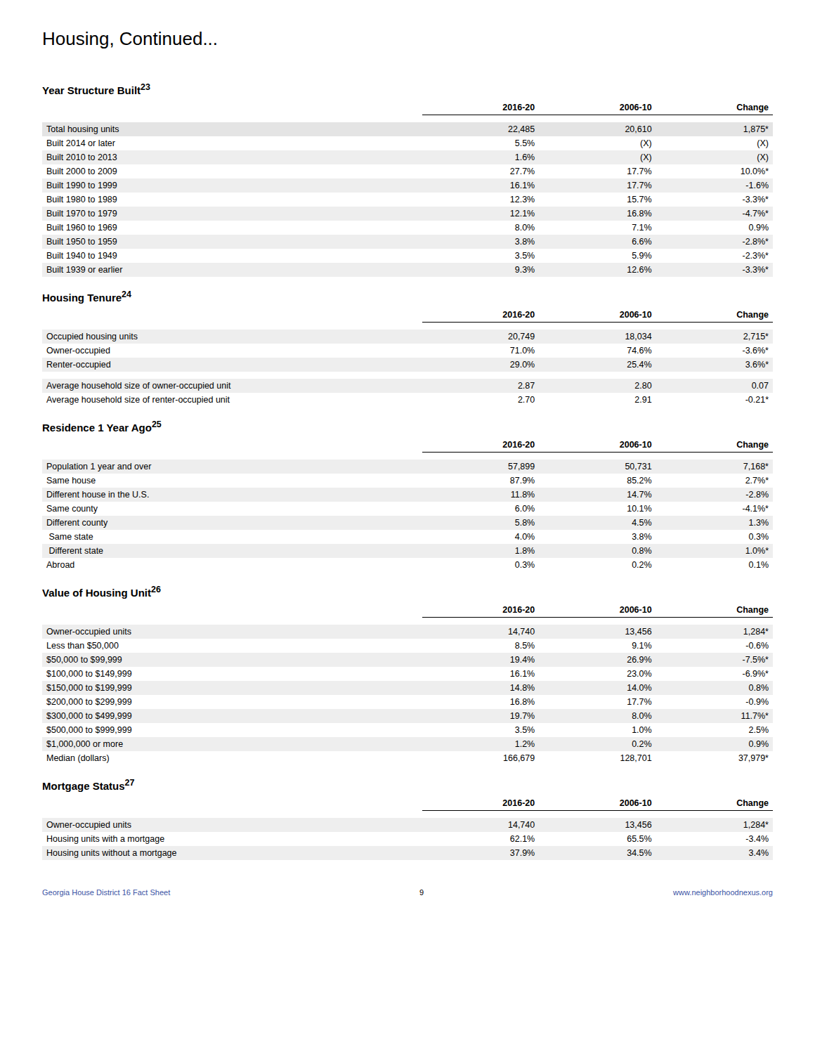Housing, Continued...
Year Structure Built 23
| | 2016-20 | 2006-10 | Change |
| --- | --- | --- | --- |
| Total housing units | 22,485 | 20,610 | 1,875* |
| Built 2014 or later | 5.5% | (X) | (X) |
| Built 2010 to 2013 | 1.6% | (X) | (X) |
| Built 2000 to 2009 | 27.7% | 17.7% | 10.0%* |
| Built 1990 to 1999 | 16.1% | 17.7% | -1.6% |
| Built 1980 to 1989 | 12.3% | 15.7% | -3.3%* |
| Built 1970 to 1979 | 12.1% | 16.8% | -4.7%* |
| Built 1960 to 1969 | 8.0% | 7.1% | 0.9% |
| Built 1950 to 1959 | 3.8% | 6.6% | -2.8%* |
| Built 1940 to 1949 | 3.5% | 5.9% | -2.3%* |
| Built 1939 or earlier | 9.3% | 12.6% | -3.3%* |
Housing Tenure 24
| | 2016-20 | 2006-10 | Change |
| --- | --- | --- | --- |
| Occupied housing units | 20,749 | 18,034 | 2,715* |
| Owner-occupied | 71.0% | 74.6% | -3.6%* |
| Renter-occupied | 29.0% | 25.4% | 3.6%* |
| Average household size of owner-occupied unit | 2.87 | 2.80 | 0.07 |
| Average household size of renter-occupied unit | 2.70 | 2.91 | -0.21* |
Residence 1 Year Ago 25
| | 2016-20 | 2006-10 | Change |
| --- | --- | --- | --- |
| Population 1 year and over | 57,899 | 50,731 | 7,168* |
| Same house | 87.9% | 85.2% | 2.7%* |
| Different house in the U.S. | 11.8% | 14.7% | -2.8% |
| Same county | 6.0% | 10.1% | -4.1%* |
| Different county | 5.8% | 4.5% | 1.3% |
| Same state | 4.0% | 3.8% | 0.3% |
| Different state | 1.8% | 0.8% | 1.0%* |
| Abroad | 0.3% | 0.2% | 0.1% |
Value of Housing Unit 26
| | 2016-20 | 2006-10 | Change |
| --- | --- | --- | --- |
| Owner-occupied units | 14,740 | 13,456 | 1,284* |
| Less than $50,000 | 8.5% | 9.1% | -0.6% |
| $50,000 to $99,999 | 19.4% | 26.9% | -7.5%* |
| $100,000 to $149,999 | 16.1% | 23.0% | -6.9%* |
| $150,000 to $199,999 | 14.8% | 14.0% | 0.8% |
| $200,000 to $299,999 | 16.8% | 17.7% | -0.9% |
| $300,000 to $499,999 | 19.7% | 8.0% | 11.7%* |
| $500,000 to $999,999 | 3.5% | 1.0% | 2.5% |
| $1,000,000 or more | 1.2% | 0.2% | 0.9% |
| Median (dollars) | 166,679 | 128,701 | 37,979* |
Mortgage Status 27
| | 2016-20 | 2006-10 | Change |
| --- | --- | --- | --- |
| Owner-occupied units | 14,740 | 13,456 | 1,284* |
| Housing units with a mortgage | 62.1% | 65.5% | -3.4% |
| Housing units without a mortgage | 37.9% | 34.5% | 3.4% |
Georgia House District 16 Fact Sheet 9 www.neighborhoodnexus.org